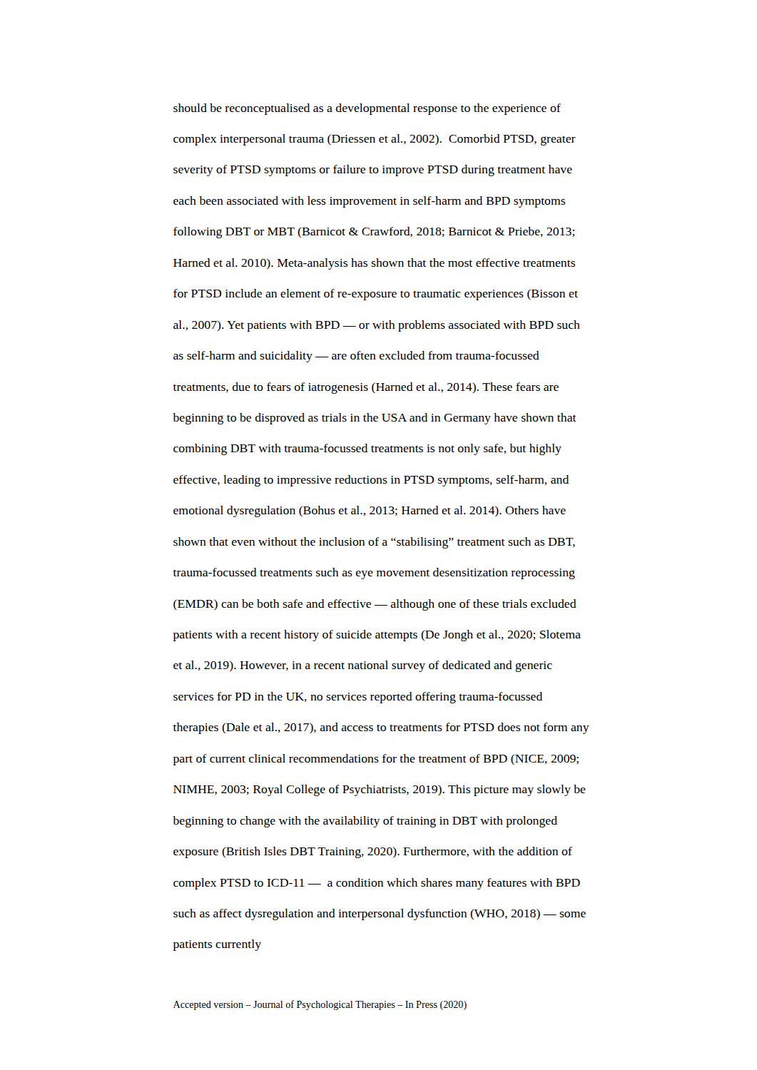should be reconceptualised as a developmental response to the experience of complex interpersonal trauma (Driessen et al., 2002). Comorbid PTSD, greater severity of PTSD symptoms or failure to improve PTSD during treatment have each been associated with less improvement in self-harm and BPD symptoms following DBT or MBT (Barnicot & Crawford, 2018; Barnicot & Priebe, 2013; Harned et al. 2010). Meta-analysis has shown that the most effective treatments for PTSD include an element of re-exposure to traumatic experiences (Bisson et al., 2007). Yet patients with BPD — or with problems associated with BPD such as self-harm and suicidality — are often excluded from trauma-focussed treatments, due to fears of iatrogenesis (Harned et al., 2014). These fears are beginning to be disproved as trials in the USA and in Germany have shown that combining DBT with trauma-focussed treatments is not only safe, but highly effective, leading to impressive reductions in PTSD symptoms, self-harm, and emotional dysregulation (Bohus et al., 2013; Harned et al. 2014). Others have shown that even without the inclusion of a “stabilising” treatment such as DBT, trauma-focussed treatments such as eye movement desensitization reprocessing (EMDR) can be both safe and effective — although one of these trials excluded patients with a recent history of suicide attempts (De Jongh et al., 2020; Slotema et al., 2019). However, in a recent national survey of dedicated and generic services for PD in the UK, no services reported offering trauma-focussed therapies (Dale et al., 2017), and access to treatments for PTSD does not form any part of current clinical recommendations for the treatment of BPD (NICE, 2009; NIMHE, 2003; Royal College of Psychiatrists, 2019). This picture may slowly be beginning to change with the availability of training in DBT with prolonged exposure (British Isles DBT Training, 2020). Furthermore, with the addition of complex PTSD to ICD-11 — a condition which shares many features with BPD such as affect dysregulation and interpersonal dysfunction (WHO, 2018) — some patients currently
Accepted version – Journal of Psychological Therapies – In Press (2020)